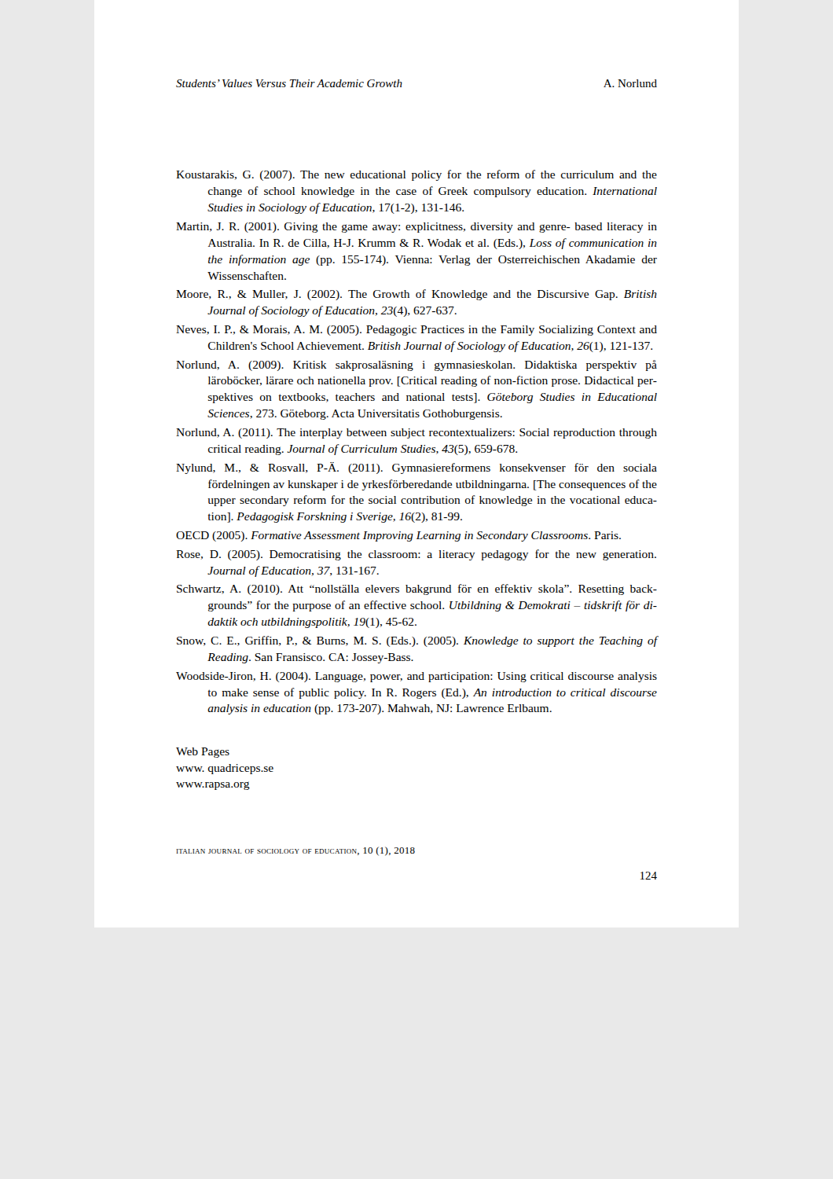Students’ Values Versus Their Academic Growth A. Norlund
Koustarakis, G. (2007). The new educational policy for the reform of the curriculum and the change of school knowledge in the case of Greek compulsory education. International Studies in Sociology of Education, 17(1-2), 131-146.
Martin, J. R. (2001). Giving the game away: explicitness, diversity and genre- based literacy in Australia. In R. de Cilla, H-J. Krumm & R. Wodak et al. (Eds.), Loss of communication in the information age (pp. 155-174). Vienna: Verlag der Osterreichischen Akadamie der Wissenschaften.
Moore, R., & Muller, J. (2002). The Growth of Knowledge and the Discursive Gap. British Journal of Sociology of Education, 23(4), 627-637.
Neves, I. P., & Morais, A. M. (2005). Pedagogic Practices in the Family Socializing Context and Children's School Achievement. British Journal of Sociology of Education, 26(1), 121-137.
Norlund, A. (2009). Kritisk sakprosaläsning i gymnasieskolan. Didaktiska perspektiv på läroböcker, lärare och nationella prov. [Critical reading of non-fiction prose. Didactical perspektives on textbooks, teachers and national tests]. Göteborg Studies in Educational Sciences, 273. Göteborg. Acta Universitatis Gothoburgensis.
Norlund, A. (2011). The interplay between subject recontextualizers: Social reproduction through critical reading. Journal of Curriculum Studies, 43(5), 659-678.
Nylund, M., & Rosvall, P-Ä. (2011). Gymnasiereformens konsekvenser för den sociala fördelningen av kunskaper i de yrkesförberedande utbildningarna. [The consequences of the upper secondary reform for the social contribution of knowledge in the vocational education]. Pedagogisk Forskning i Sverige, 16(2), 81-99.
OECD (2005). Formative Assessment Improving Learning in Secondary Classrooms. Paris.
Rose, D. (2005). Democratising the classroom: a literacy pedagogy for the new generation. Journal of Education, 37, 131-167.
Schwartz, A. (2010). Att “nollställa elevers bakgrund för en effektiv skola”. Resetting backgrounds” for the purpose of an effective school. Utbildning & Demokrati – tidskrift för didaktik och utbildningspolitik, 19(1), 45-62.
Snow, C. E., Griffin, P., & Burns, M. S. (Eds.). (2005). Knowledge to support the Teaching of Reading. San Fransisco. CA: Jossey-Bass.
Woodside-Jiron, H. (2004). Language, power, and participation: Using critical discourse analysis to make sense of public policy. In R. Rogers (Ed.), An introduction to critical discourse analysis in education (pp. 173-207). Mahwah, NJ: Lawrence Erlbaum.
Web Pages
www. quadriceps.se
www.rapsa.org
ITALIAN JOURNAL OF SOCIOLOGY OF EDUCATION, 10 (1), 2018
124